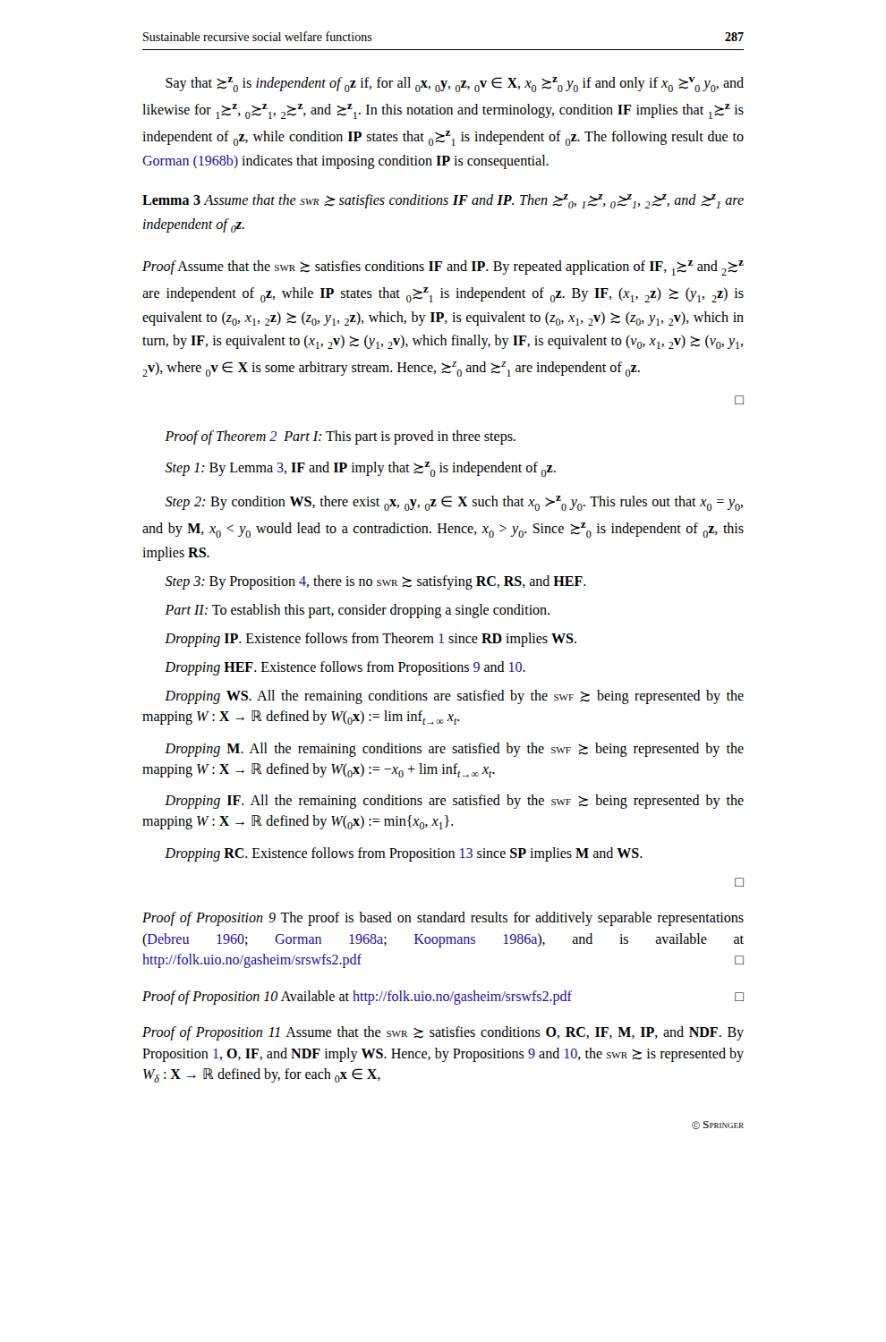Sustainable recursive social welfare functions 287
Say that ≿z0 is independent of 0z if, for all 0x, 0y, 0z, 0v ∈ X, x0 ≿z0 y0 if and only if x0 ≿v0 y0, and likewise for 1≿z, 0≿z1, 2≿z, and ≿z1. In this notation and terminology, condition IF implies that 1≿z is independent of 0z, while condition IP states that 0≿z1 is independent of 0z. The following result due to Gorman (1968b) indicates that imposing condition IP is consequential.
Lemma 3 Assume that the swr ≿ satisfies conditions IF and IP. Then ≿z0, 1≿z, 0≿z1, 2≿z, and ≿z1 are independent of 0z.
Proof Assume that the swr ≿ satisfies conditions IF and IP. By repeated application of IF, 1≿z and 2≿z are independent of 0z, while IP states that 0≿z1 is independent of 0z. By IF, (x1, 2z) ≿ (y1, 2z) is equivalent to (z0, x1, 2z) ≿ (z0, y1, 2z), which, by IP, is equivalent to (z0, x1, 2v) ≿ (z0, y1, 2v), which in turn, by IF, is equivalent to (x1, 2v) ≿ (y1, 2v), which finally, by IF, is equivalent to (v0, x1, 2v) ≿ (v0, y1, 2v), where 0v ∈ X is some arbitrary stream. Hence, ≿z0 and ≿z1 are independent of 0z.
□
Proof of Theorem 2 Part I: This part is proved in three steps.
Step 1: By Lemma 3, IF and IP imply that ≿z0 is independent of 0z.
Step 2: By condition WS, there exist 0x, 0y, 0z ∈ X such that x0 ≻z0 y0. This rules out that x0 = y0, and by M, x0 < y0 would lead to a contradiction. Hence, x0 > y0. Since ≿z0 is independent of 0z, this implies RS.
Step 3: By Proposition 4, there is no swr ≿ satisfying RC, RS, and HEF.
Part II: To establish this part, consider dropping a single condition.
Dropping IP. Existence follows from Theorem 1 since RD implies WS.
Dropping HEF. Existence follows from Propositions 9 and 10.
Dropping WS. All the remaining conditions are satisfied by the swf ≿ being represented by the mapping W : X → ℝ defined by W(0x) := lim inft→∞ xt.
Dropping M. All the remaining conditions are satisfied by the swf ≿ being represented by the mapping W : X → ℝ defined by W(0x) := −x0 + lim inft→∞ xt.
Dropping IF. All the remaining conditions are satisfied by the swf ≿ being represented by the mapping W : X → ℝ defined by W(0x) := min{x0, x1}.
Dropping RC. Existence follows from Proposition 13 since SP implies M and WS.
□
Proof of Proposition 9 The proof is based on standard results for additively separable representations (Debreu 1960; Gorman 1968a; Koopmans 1986a), and is available at http://folk.uio.no/gasheim/srswfs2.pdf □
Proof of Proposition 10 Available at http://folk.uio.no/gasheim/srswfs2.pdf □
Proof of Proposition 11 Assume that the swr ≿ satisfies conditions O, RC, IF, M, IP, and NDF. By Proposition 1, O, IF, and NDF imply WS. Hence, by Propositions 9 and 10, the swr ≿ is represented by Wδ : X → ℝ defined by, for each 0x ∈ X,
ⓒ Springer